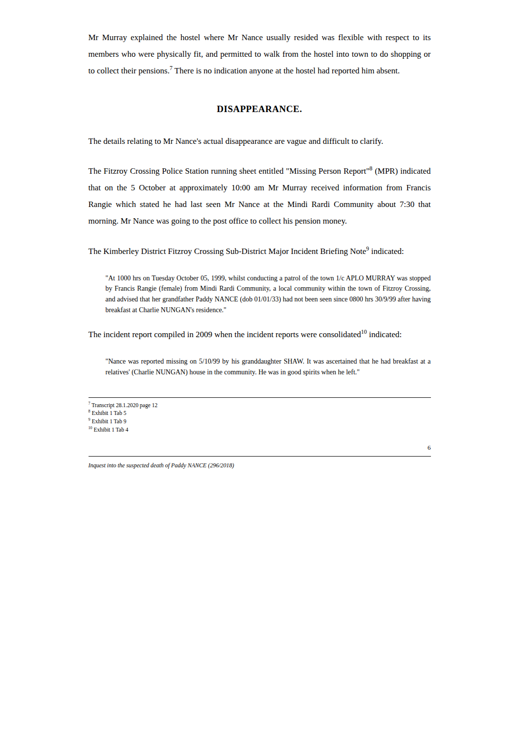Mr Murray explained the hostel where Mr Nance usually resided was flexible with respect to its members who were physically fit, and permitted to walk from the hostel into town to do shopping or to collect their pensions.7 There is no indication anyone at the hostel had reported him absent.
DISAPPEARANCE.
The details relating to Mr Nance's actual disappearance are vague and difficult to clarify.
The Fitzroy Crossing Police Station running sheet entitled "Missing Person Report"8 (MPR) indicated that on the 5 October at approximately 10:00 am Mr Murray received information from Francis Rangie which stated he had last seen Mr Nance at the Mindi Rardi Community about 7:30 that morning. Mr Nance was going to the post office to collect his pension money.
The Kimberley District Fitzroy Crossing Sub-District Major Incident Briefing Note9 indicated:
"At 1000 hrs on Tuesday October 05, 1999, whilst conducting a patrol of the town 1/c APLO MURRAY was stopped by Francis Rangie (female) from Mindi Rardi Community, a local community within the town of Fitzroy Crossing, and advised that her grandfather Paddy NANCE (dob 01/01/33) had not been seen since 0800 hrs 30/9/99 after having breakfast at Charlie NUNGAN's residence."
The incident report compiled in 2009 when the incident reports were consolidated10 indicated:
"Nance was reported missing on 5/10/99 by his granddaughter SHAW. It was ascertained that he had breakfast at a relatives' (Charlie NUNGAN) house in the community. He was in good spirits when he left."
7 Transcript 28.1.2020 page 12
8 Exhibit 1 Tab 5
9 Exhibit 1 Tab 9
10 Exhibit 1 Tab 4
6
Inquest into the suspected death of Paddy NANCE (296/2018)